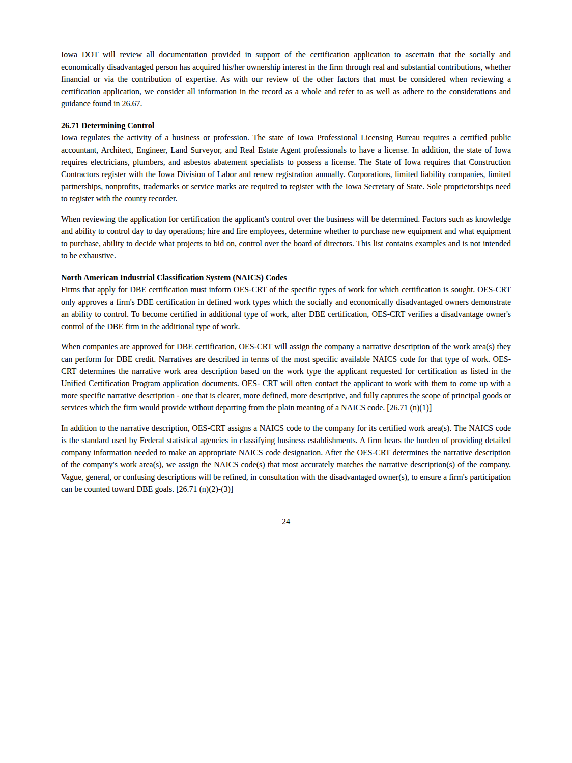Iowa DOT will review all documentation provided in support of the certification application to ascertain that the socially and economically disadvantaged person has acquired his/her ownership interest in the firm through real and substantial contributions, whether financial or via the contribution of expertise. As with our review of the other factors that must be considered when reviewing a certification application, we consider all information in the record as a whole and refer to as well as adhere to the considerations and guidance found in 26.67.
26.71 Determining Control
Iowa regulates the activity of a business or profession. The state of Iowa Professional Licensing Bureau requires a certified public accountant, Architect, Engineer, Land Surveyor, and Real Estate Agent professionals to have a license. In addition, the state of Iowa requires electricians, plumbers, and asbestos abatement specialists to possess a license. The State of Iowa requires that Construction Contractors register with the Iowa Division of Labor and renew registration annually. Corporations, limited liability companies, limited partnerships, nonprofits, trademarks or service marks are required to register with the Iowa Secretary of State. Sole proprietorships need to register with the county recorder.
When reviewing the application for certification the applicant's control over the business will be determined. Factors such as knowledge and ability to control day to day operations; hire and fire employees, determine whether to purchase new equipment and what equipment to purchase, ability to decide what projects to bid on, control over the board of directors. This list contains examples and is not intended to be exhaustive.
North American Industrial Classification System (NAICS) Codes
Firms that apply for DBE certification must inform OES-CRT of the specific types of work for which certification is sought. OES-CRT only approves a firm's DBE certification in defined work types which the socially and economically disadvantaged owners demonstrate an ability to control. To become certified in additional type of work, after DBE certification, OES-CRT verifies a disadvantage owner's control of the DBE firm in the additional type of work.
When companies are approved for DBE certification, OES-CRT will assign the company a narrative description of the work area(s) they can perform for DBE credit. Narratives are described in terms of the most specific available NAICS code for that type of work. OES-CRT determines the narrative work area description based on the work type the applicant requested for certification as listed in the Unified Certification Program application documents. OES- CRT will often contact the applicant to work with them to come up with a more specific narrative description - one that is clearer, more defined, more descriptive, and fully captures the scope of principal goods or services which the firm would provide without departing from the plain meaning of a NAICS code. [26.71 (n)(1)]
In addition to the narrative description, OES-CRT assigns a NAICS code to the company for its certified work area(s). The NAICS code is the standard used by Federal statistical agencies in classifying business establishments. A firm bears the burden of providing detailed company information needed to make an appropriate NAICS code designation. After the OES-CRT determines the narrative description of the company's work area(s), we assign the NAICS code(s) that most accurately matches the narrative description(s) of the company. Vague, general, or confusing descriptions will be refined, in consultation with the disadvantaged owner(s), to ensure a firm's participation can be counted toward DBE goals. [26.71 (n)(2)-(3)]
24